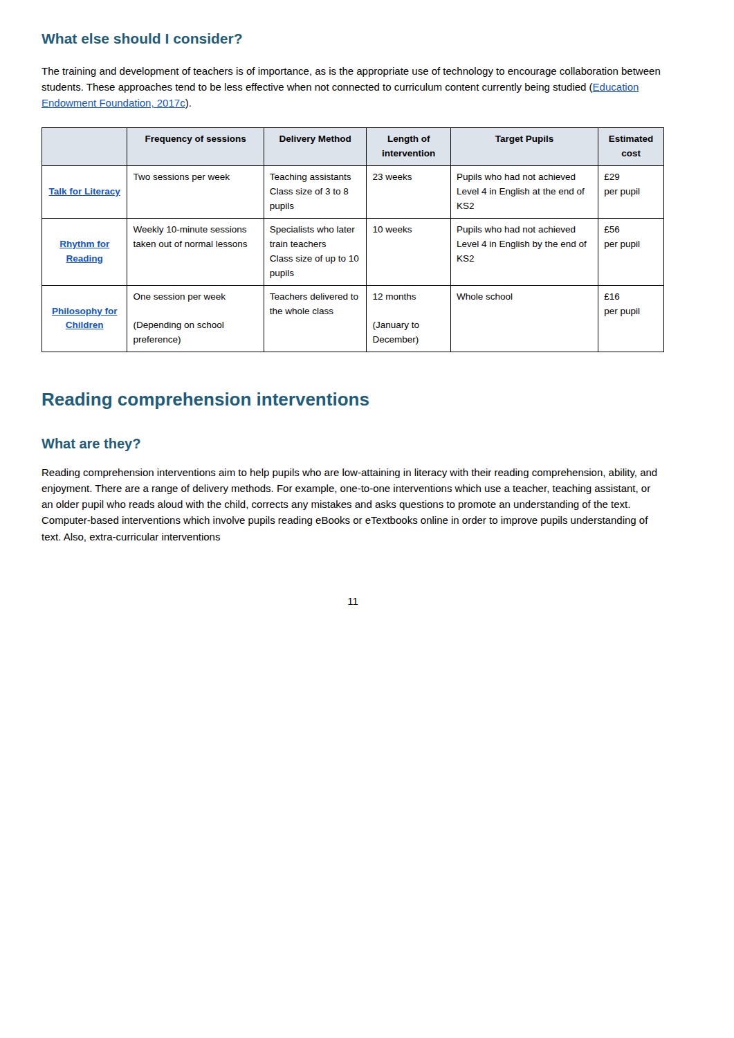What else should I consider?
The training and development of teachers is of importance, as is the appropriate use of technology to encourage collaboration between students. These approaches tend to be less effective when not connected to curriculum content currently being studied (Education Endowment Foundation, 2017c).
| | Frequency of sessions | Delivery Method | Length of intervention | Target Pupils | Estimated cost |
| --- | --- | --- | --- | --- | --- |
| Talk for Literacy | Two sessions per week | Teaching assistants Class size of 3 to 8 pupils | 23 weeks | Pupils who had not achieved Level 4 in English at the end of KS2 | £29 per pupil |
| Rhythm for Reading | Weekly 10-minute sessions taken out of normal lessons | Specialists who later train teachers Class size of up to 10 pupils | 10 weeks | Pupils who had not achieved Level 4 in English by the end of KS2 | £56 per pupil |
| Philosophy for Children | One session per week (Depending on school preference) | Teachers delivered to the whole class | 12 months (January to December) | Whole school | £16 per pupil |
Reading comprehension interventions
What are they?
Reading comprehension interventions aim to help pupils who are low-attaining in literacy with their reading comprehension, ability, and enjoyment. There are a range of delivery methods. For example, one-to-one interventions which use a teacher, teaching assistant, or an older pupil who reads aloud with the child, corrects any mistakes and asks questions to promote an understanding of the text. Computer-based interventions which involve pupils reading eBooks or eTextbooks online in order to improve pupils understanding of text. Also, extra-curricular interventions
11